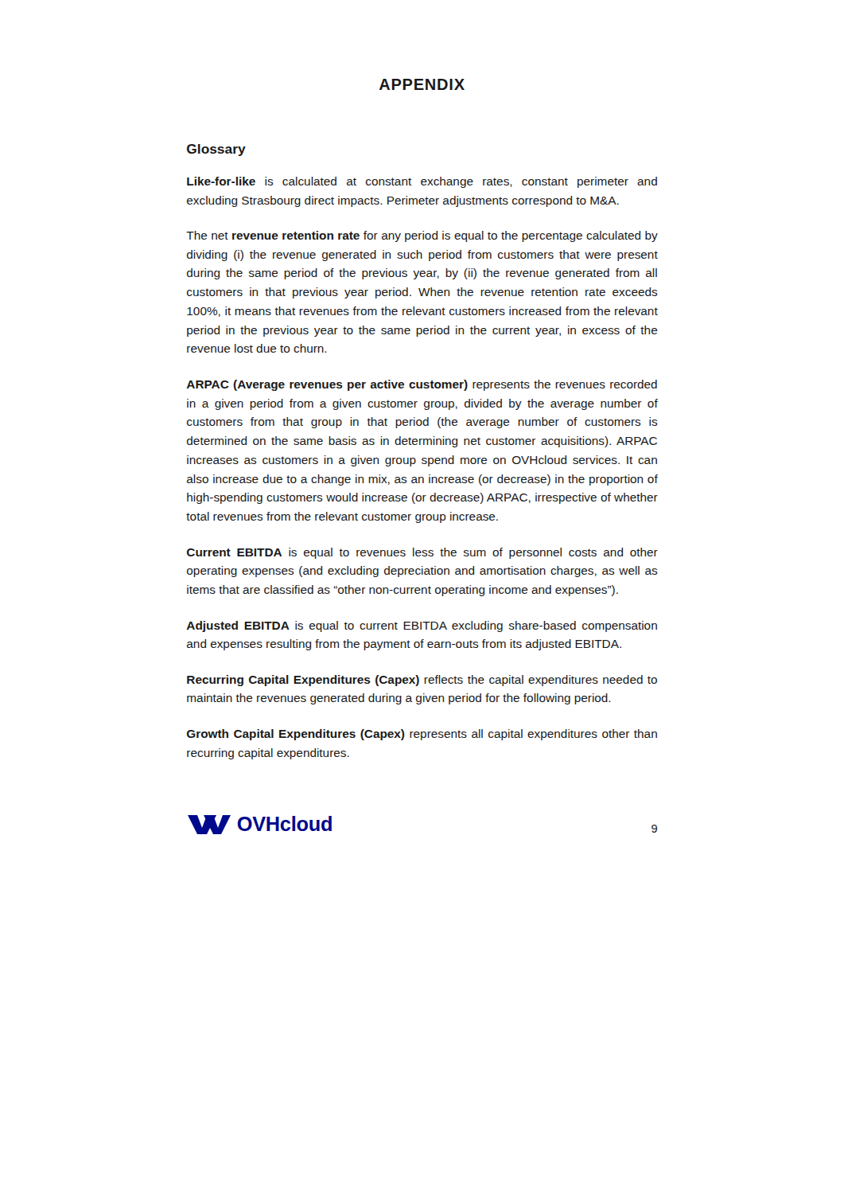APPENDIX
Glossary
Like-for-like is calculated at constant exchange rates, constant perimeter and excluding Strasbourg direct impacts. Perimeter adjustments correspond to M&A.
The net revenue retention rate for any period is equal to the percentage calculated by dividing (i) the revenue generated in such period from customers that were present during the same period of the previous year, by (ii) the revenue generated from all customers in that previous year period. When the revenue retention rate exceeds 100%, it means that revenues from the relevant customers increased from the relevant period in the previous year to the same period in the current year, in excess of the revenue lost due to churn.
ARPAC (Average revenues per active customer) represents the revenues recorded in a given period from a given customer group, divided by the average number of customers from that group in that period (the average number of customers is determined on the same basis as in determining net customer acquisitions). ARPAC increases as customers in a given group spend more on OVHcloud services. It can also increase due to a change in mix, as an increase (or decrease) in the proportion of high-spending customers would increase (or decrease) ARPAC, irrespective of whether total revenues from the relevant customer group increase.
Current EBITDA is equal to revenues less the sum of personnel costs and other operating expenses (and excluding depreciation and amortisation charges, as well as items that are classified as “other non-current operating income and expenses”).
Adjusted EBITDA is equal to current EBITDA excluding share-based compensation and expenses resulting from the payment of earn-outs from its adjusted EBITDA.
Recurring Capital Expenditures (Capex) reflects the capital expenditures needed to maintain the revenues generated during a given period for the following period.
Growth Capital Expenditures (Capex) represents all capital expenditures other than recurring capital expenditures.
OVHcloud
9